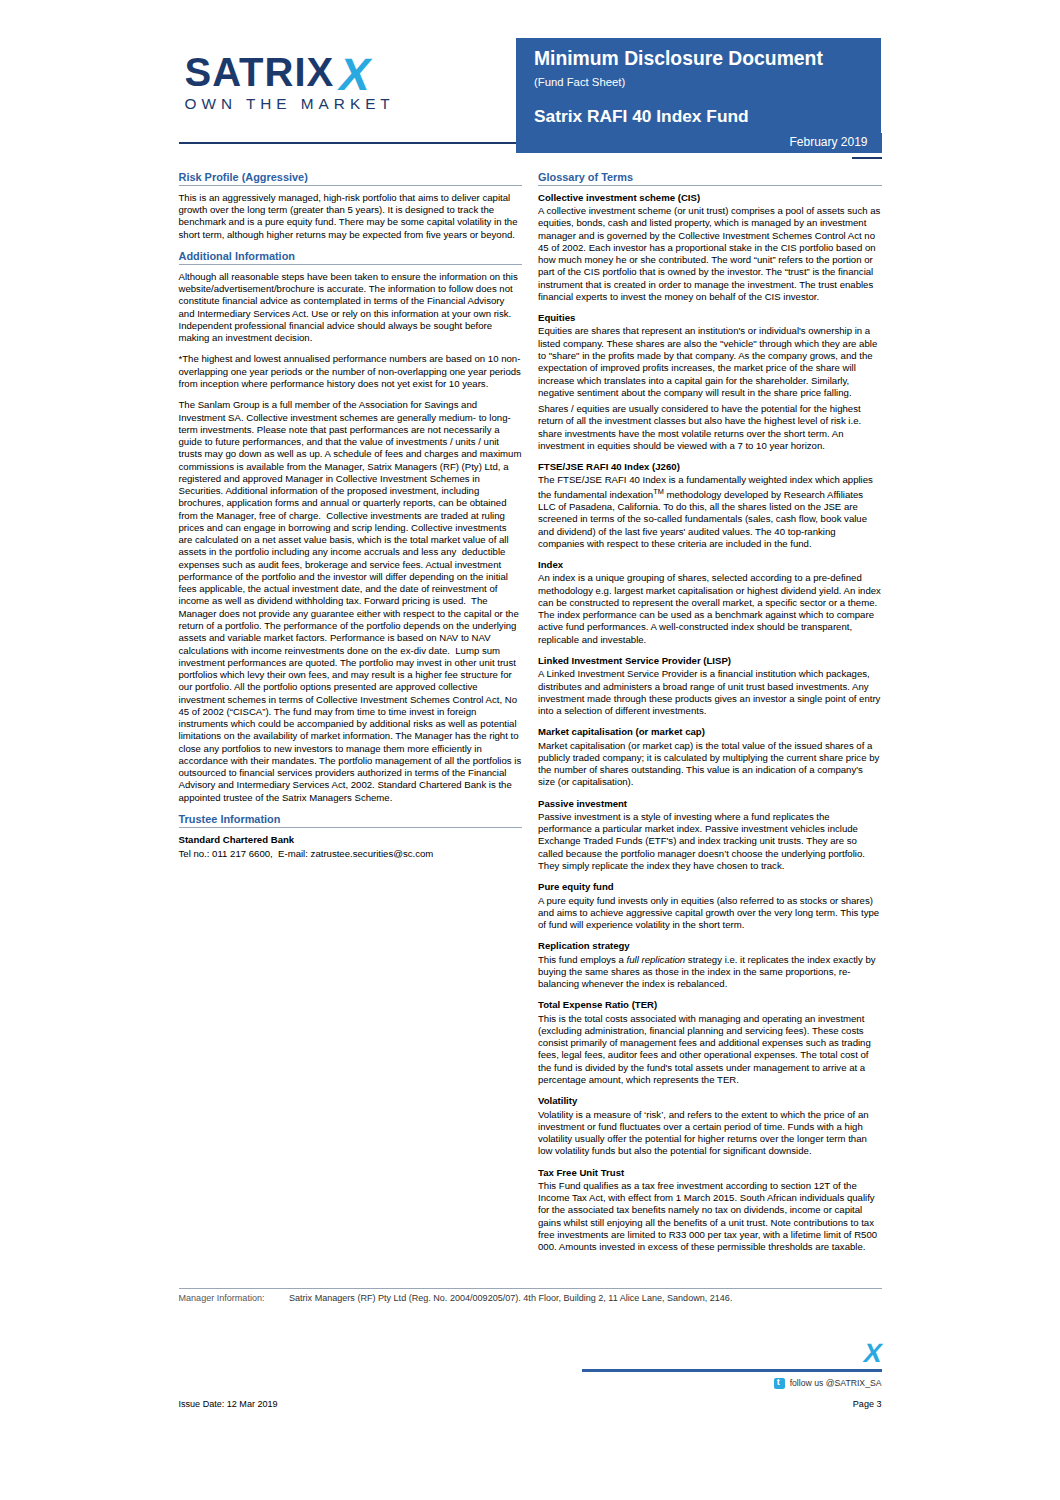SATRIXX
OWN THE MARKET
Minimum Disclosure Document
(Fund Fact Sheet)
Satrix RAFI 40 Index Fund
February 2019
Risk Profile (Aggressive)
This is an aggressively managed, high-risk portfolio that aims to deliver capital growth over the long term (greater than 5 years). It is designed to track the benchmark and is a pure equity fund. There may be some capital volatility in the short term, although higher returns may be expected from five years or beyond.
Additional Information
Although all reasonable steps have been taken to ensure the information on this website/advertisement/brochure is accurate. The information to follow does not constitute financial advice as contemplated in terms of the Financial Advisory and Intermediary Services Act. Use or rely on this information at your own risk. Independent professional financial advice should always be sought before making an investment decision.
*The highest and lowest annualised performance numbers are based on 10 non-overlapping one year periods or the number of non-overlapping one year periods from inception where performance history does not yet exist for 10 years.
The Sanlam Group is a full member of the Association for Savings and Investment SA. Collective investment schemes are generally medium- to long-term investments. Please note that past performances are not necessarily a guide to future performances, and that the value of investments / units / unit trusts may go down as well as up. A schedule of fees and charges and maximum commissions is available from the Manager, Satrix Managers (RF) (Pty) Ltd, a registered and approved Manager in Collective Investment Schemes in Securities. Additional information of the proposed investment, including brochures, application forms and annual or quarterly reports, can be obtained from the Manager, free of charge. Collective investments are traded at ruling prices and can engage in borrowing and scrip lending. Collective investments are calculated on a net asset value basis, which is the total market value of all assets in the portfolio including any income accruals and less any deductible expenses such as audit fees, brokerage and service fees. Actual investment performance of the portfolio and the investor will differ depending on the initial fees applicable, the actual investment date, and the date of reinvestment of income as well as dividend withholding tax. Forward pricing is used. The Manager does not provide any guarantee either with respect to the capital or the return of a portfolio. The performance of the portfolio depends on the underlying assets and variable market factors. Performance is based on NAV to NAV calculations with income reinvestments done on the ex-div date. Lump sum investment performances are quoted. The portfolio may invest in other unit trust portfolios which levy their own fees, and may result is a higher fee structure for our portfolio. All the portfolio options presented are approved collective investment schemes in terms of Collective Investment Schemes Control Act, No 45 of 2002 (“CISCA”). The fund may from time to time invest in foreign instruments which could be accompanied by additional risks as well as potential limitations on the availability of market information. The Manager has the right to close any portfolios to new investors to manage them more efficiently in accordance with their mandates. The portfolio management of all the portfolios is outsourced to financial services providers authorized in terms of the Financial Advisory and Intermediary Services Act, 2002. Standard Chartered Bank is the appointed trustee of the Satrix Managers Scheme.
Trustee Information
Standard Chartered Bank
Tel no.: 011 217 6600, E-mail: zatrustee.securities@sc.com
Glossary of Terms
Collective investment scheme (CIS)
A collective investment scheme (or unit trust) comprises a pool of assets such as equities, bonds, cash and listed property, which is managed by an investment manager and is governed by the Collective Investment Schemes Control Act no 45 of 2002. Each investor has a proportional stake in the CIS portfolio based on how much money he or she contributed. The word “unit” refers to the portion or part of the CIS portfolio that is owned by the investor. The “trust” is the financial instrument that is created in order to manage the investment. The trust enables financial experts to invest the money on behalf of the CIS investor.
Equities
Equities are shares that represent an institution's or individual's ownership in a listed company. These shares are also the "vehicle" through which they are able to "share" in the profits made by that company. As the company grows, and the expectation of improved profits increases, the market price of the share will increase which translates into a capital gain for the shareholder. Similarly, negative sentiment about the company will result in the share price falling.
Shares / equities are usually considered to have the potential for the highest return of all the investment classes but also have the highest level of risk i.e. share investments have the most volatile returns over the short term. An investment in equities should be viewed with a 7 to 10 year horizon.
FTSE/JSE RAFI 40 Index (J260)
The FTSE/JSE RAFI 40 Index is a fundamentally weighted index which applies the fundamental indexationTM methodology developed by Research Affiliates LLC of Pasadena, California. To do this, all the shares listed on the JSE are screened in terms of the so-called fundamentals (sales, cash flow, book value and dividend) of the last five years' audited values. The 40 top-ranking companies with respect to these criteria are included in the fund.
Index
An index is a unique grouping of shares, selected according to a pre-defined methodology e.g. largest market capitalisation or highest dividend yield. An index can be constructed to represent the overall market, a specific sector or a theme. The index performance can be used as a benchmark against which to compare active fund performances. A well-constructed index should be transparent, replicable and investable.
Linked Investment Service Provider (LISP)
A Linked Investment Service Provider is a financial institution which packages, distributes and administers a broad range of unit trust based investments. Any investment made through these products gives an investor a single point of entry into a selection of different investments.
Market capitalisation (or market cap)
Market capitalisation (or market cap) is the total value of the issued shares of a publicly traded company; it is calculated by multiplying the current share price by the number of shares outstanding. This value is an indication of a company's size (or capitalisation).
Passive investment
Passive investment is a style of investing where a fund replicates the performance a particular market index. Passive investment vehicles include Exchange Traded Funds (ETF's) and index tracking unit trusts. They are so called because the portfolio manager doesn’t choose the underlying portfolio. They simply replicate the index they have chosen to track.
Pure equity fund
A pure equity fund invests only in equities (also referred to as stocks or shares) and aims to achieve aggressive capital growth over the very long term. This type of fund will experience volatility in the short term.
Replication strategy
This fund employs a full replication strategy i.e. it replicates the index exactly by buying the same shares as those in the index in the same proportions, re-balancing whenever the index is rebalanced.
Total Expense Ratio (TER)
This is the total costs associated with managing and operating an investment (excluding administration, financial planning and servicing fees). These costs consist primarily of management fees and additional expenses such as trading fees, legal fees, auditor fees and other operational expenses. The total cost of the fund is divided by the fund's total assets under management to arrive at a percentage amount, which represents the TER.
Volatility
Volatility is a measure of ‘risk’, and refers to the extent to which the price of an investment or fund fluctuates over a certain period of time. Funds with a high volatility usually offer the potential for higher returns over the longer term than low volatility funds but also the potential for significant downside.
Tax Free Unit Trust
This Fund qualifies as a tax free investment according to section 12T of the Income Tax Act, with effect from 1 March 2015. South African individuals qualify for the associated tax benefits namely no tax on dividends, income or capital gains whilst still enjoying all the benefits of a unit trust. Note contributions to tax free investments are limited to R33 000 per tax year, with a lifetime limit of R500 000. Amounts invested in excess of these permissible thresholds are taxable.
Manager Information: Satrix Managers (RF) Pty Ltd (Reg. No. 2004/009205/07). 4th Floor, Building 2, 11 Alice Lane, Sandown, 2146.
Issue Date: 12 Mar 2019
X
follow us @SATRIX_SA
Page 3